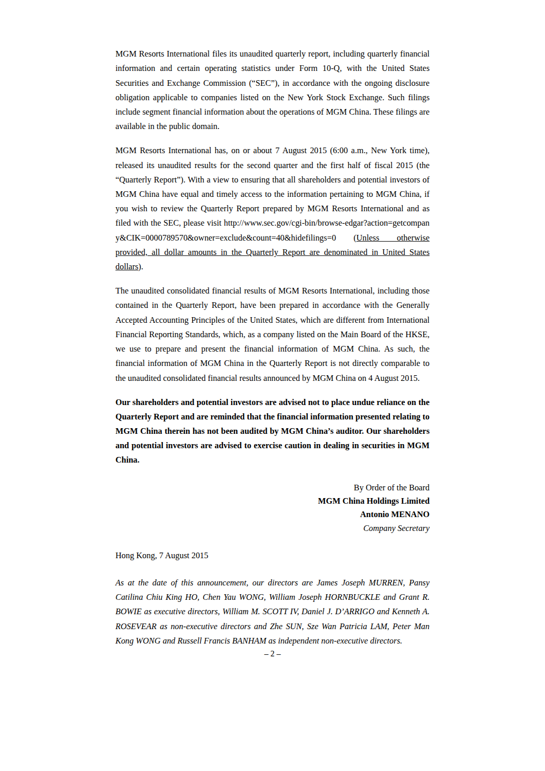MGM Resorts International files its unaudited quarterly report, including quarterly financial information and certain operating statistics under Form 10-Q, with the United States Securities and Exchange Commission (“SEC”), in accordance with the ongoing disclosure obligation applicable to companies listed on the New York Stock Exchange. Such filings include segment financial information about the operations of MGM China. These filings are available in the public domain.
MGM Resorts International has, on or about 7 August 2015 (6:00 a.m., New York time), released its unaudited results for the second quarter and the first half of fiscal 2015 (the “Quarterly Report”). With a view to ensuring that all shareholders and potential investors of MGM China have equal and timely access to the information pertaining to MGM China, if you wish to review the Quarterly Report prepared by MGM Resorts International and as filed with the SEC, please visit http://www.sec.gov/cgi-bin/browse-edgar?action=getcompany&CIK=0000789570&owner=exclude&count=40&hidefilings=0 (Unless otherwise provided, all dollar amounts in the Quarterly Report are denominated in United States dollars).
The unaudited consolidated financial results of MGM Resorts International, including those contained in the Quarterly Report, have been prepared in accordance with the Generally Accepted Accounting Principles of the United States, which are different from International Financial Reporting Standards, which, as a company listed on the Main Board of the HKSE, we use to prepare and present the financial information of MGM China. As such, the financial information of MGM China in the Quarterly Report is not directly comparable to the unaudited consolidated financial results announced by MGM China on 4 August 2015.
Our shareholders and potential investors are advised not to place undue reliance on the Quarterly Report and are reminded that the financial information presented relating to MGM China therein has not been audited by MGM China’s auditor. Our shareholders and potential investors are advised to exercise caution in dealing in securities in MGM China.
By Order of the Board MGM China Holdings Limited Antonio MENANO Company Secretary
Hong Kong, 7 August 2015
As at the date of this announcement, our directors are James Joseph MURREN, Pansy Catilina Chiu King HO, Chen Yau WONG, William Joseph HORNBUCKLE and Grant R. BOWIE as executive directors, William M. SCOTT IV, Daniel J. D’ARRIGO and Kenneth A. ROSEVEAR as non-executive directors and Zhe SUN, Sze Wan Patricia LAM, Peter Man Kong WONG and Russell Francis BANHAM as independent non-executive directors.
– 2 –